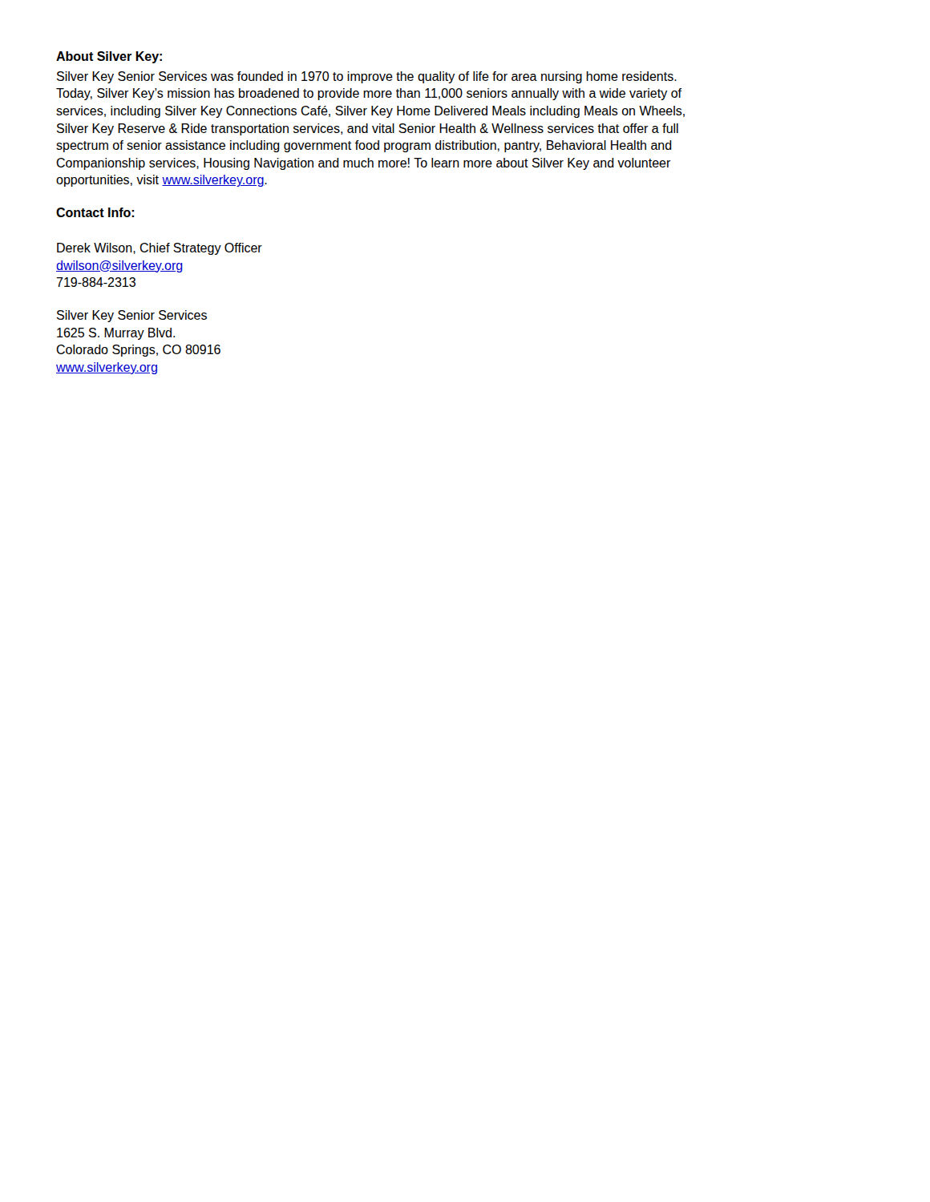About Silver Key:
Silver Key Senior Services was founded in 1970 to improve the quality of life for area nursing home residents. Today, Silver Key’s mission has broadened to provide more than 11,000 seniors annually with a wide variety of services, including Silver Key Connections Café, Silver Key Home Delivered Meals including Meals on Wheels, Silver Key Reserve & Ride transportation services, and vital Senior Health & Wellness services that offer a full spectrum of senior assistance including government food program distribution, pantry, Behavioral Health and Companionship services, Housing Navigation and much more! To learn more about Silver Key and volunteer opportunities, visit www.silverkey.org.
Contact Info:
Derek Wilson, Chief Strategy Officer
dwilson@silverkey.org
719-884-2313
Silver Key Senior Services
1625 S. Murray Blvd.
Colorado Springs, CO 80916
www.silverkey.org